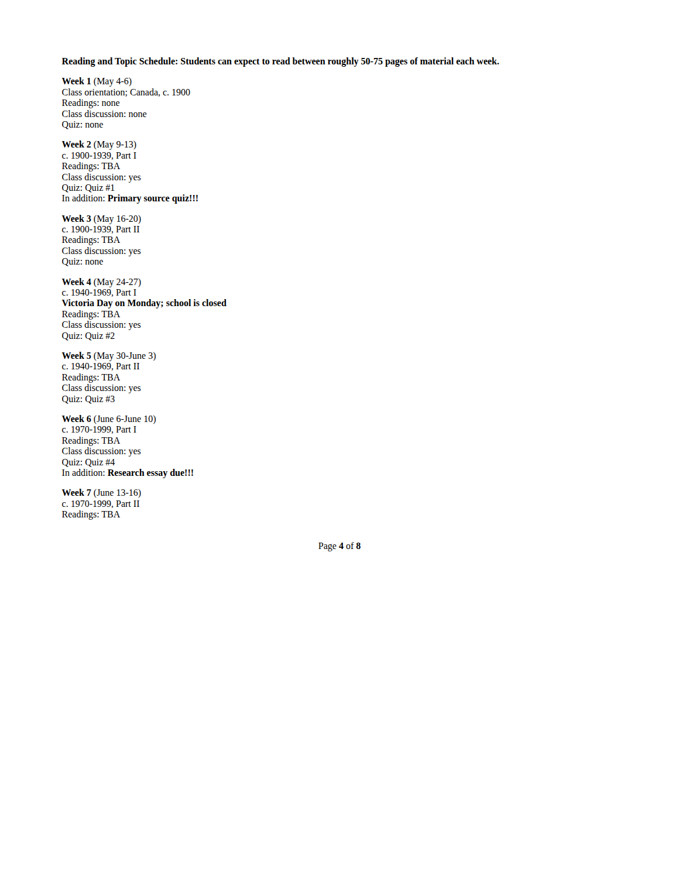Reading and Topic Schedule: Students can expect to read between roughly 50-75 pages of material each week.
Week 1 (May 4-6)
Class orientation; Canada, c. 1900
Readings: none
Class discussion: none
Quiz: none
Week 2 (May 9-13)
c. 1900-1939, Part I
Readings: TBA
Class discussion: yes
Quiz: Quiz #1
In addition: Primary source quiz!!!
Week 3 (May 16-20)
c. 1900-1939, Part II
Readings: TBA
Class discussion: yes
Quiz: none
Week 4 (May 24-27)
c. 1940-1969, Part I
Victoria Day on Monday; school is closed
Readings: TBA
Class discussion: yes
Quiz: Quiz #2
Week 5 (May 30-June 3)
c. 1940-1969, Part II
Readings: TBA
Class discussion: yes
Quiz: Quiz #3
Week 6 (June 6-June 10)
c. 1970-1999, Part I
Readings: TBA
Class discussion: yes
Quiz: Quiz #4
In addition: Research essay due!!!
Week 7 (June 13-16)
c. 1970-1999, Part II
Readings: TBA
Page 4 of 8